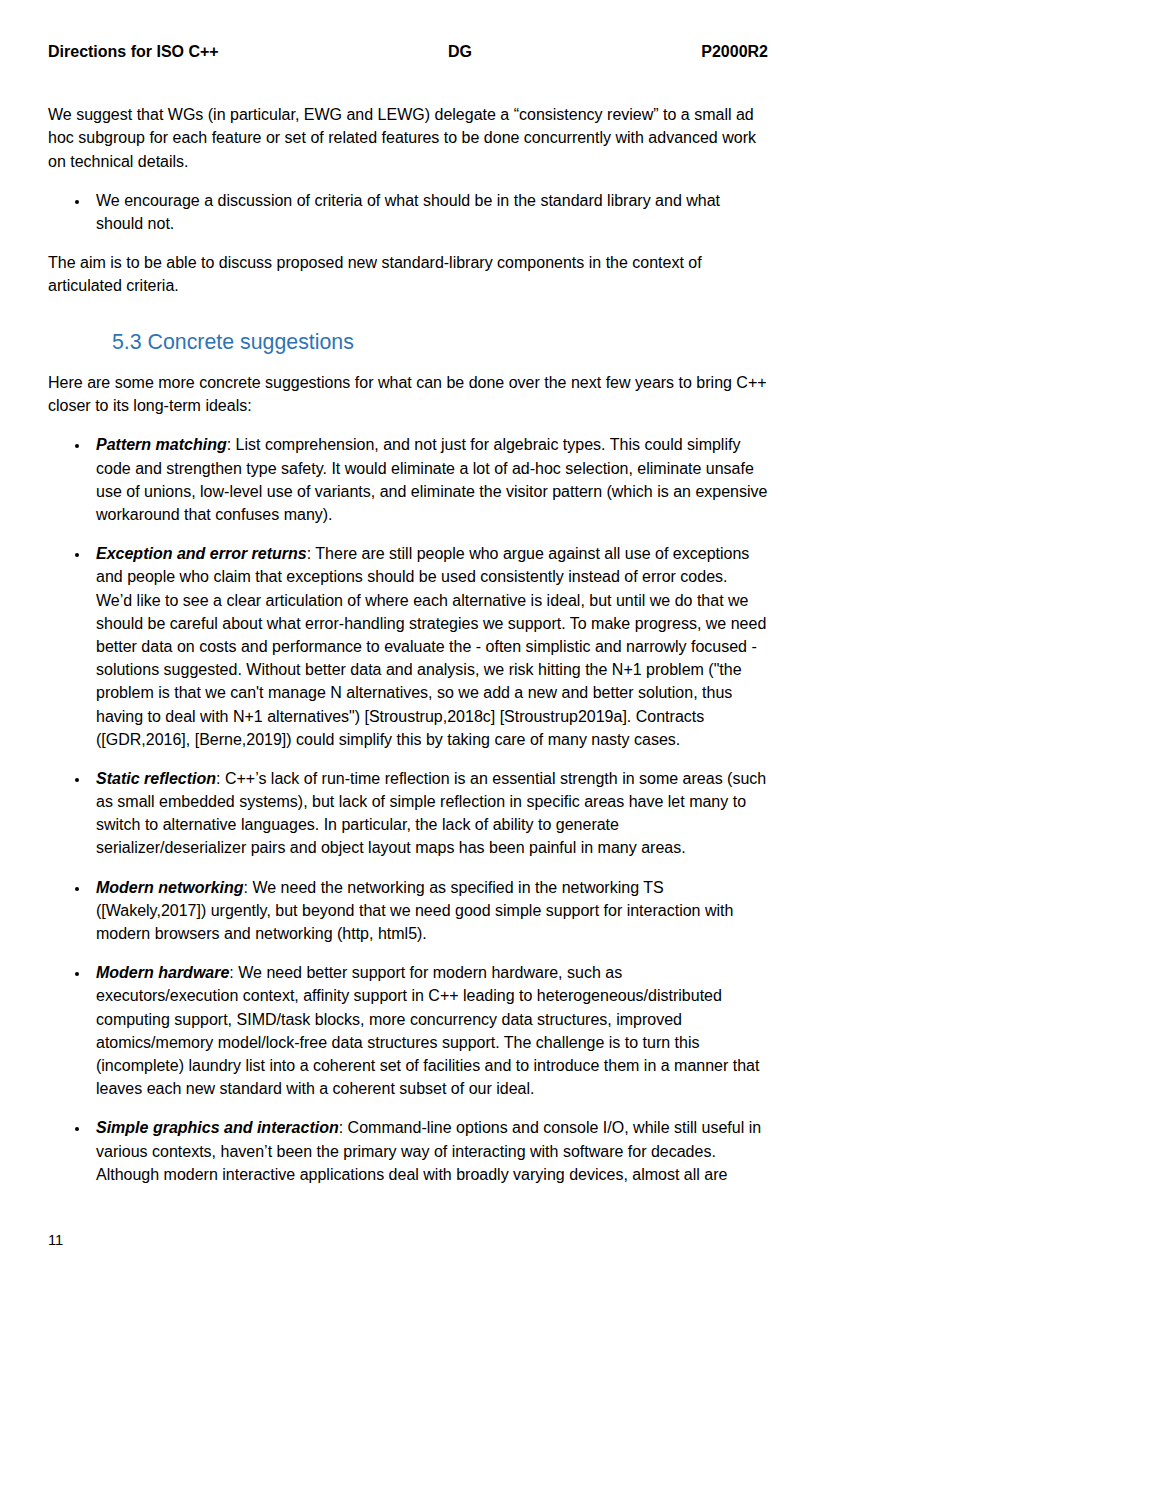Directions for ISO C++ DG P2000R2
We suggest that WGs (in particular, EWG and LEWG) delegate a “consistency review” to a small ad hoc subgroup for each feature or set of related features to be done concurrently with advanced work on technical details.
We encourage a discussion of criteria of what should be in the standard library and what should not.
The aim is to be able to discuss proposed new standard-library components in the context of articulated criteria.
5.3 Concrete suggestions
Here are some more concrete suggestions for what can be done over the next few years to bring C++ closer to its long-term ideals:
Pattern matching: List comprehension, and not just for algebraic types. This could simplify code and strengthen type safety. It would eliminate a lot of ad-hoc selection, eliminate unsafe use of unions, low-level use of variants, and eliminate the visitor pattern (which is an expensive workaround that confuses many).
Exception and error returns: There are still people who argue against all use of exceptions and people who claim that exceptions should be used consistently instead of error codes. We’d like to see a clear articulation of where each alternative is ideal, but until we do that we should be careful about what error-handling strategies we support. To make progress, we need better data on costs and performance to evaluate the - often simplistic and narrowly focused - solutions suggested. Without better data and analysis, we risk hitting the N+1 problem ("the problem is that we can't manage N alternatives, so we add a new and better solution, thus having to deal with N+1 alternatives") [Stroustrup,2018c] [Stroustrup2019a]. Contracts ([GDR,2016], [Berne,2019]) could simplify this by taking care of many nasty cases.
Static reflection: C++’s lack of run-time reflection is an essential strength in some areas (such as small embedded systems), but lack of simple reflection in specific areas have let many to switch to alternative languages. In particular, the lack of ability to generate serializer/deserializer pairs and object layout maps has been painful in many areas.
Modern networking: We need the networking as specified in the networking TS ([Wakely,2017]) urgently, but beyond that we need good simple support for interaction with modern browsers and networking (http, html5).
Modern hardware: We need better support for modern hardware, such as executors/execution context, affinity support in C++ leading to heterogeneous/distributed computing support, SIMD/task blocks, more concurrency data structures, improved atomics/memory model/lock-free data structures support. The challenge is to turn this (incomplete) laundry list into a coherent set of facilities and to introduce them in a manner that leaves each new standard with a coherent subset of our ideal.
Simple graphics and interaction: Command-line options and console I/O, while still useful in various contexts, haven’t been the primary way of interacting with software for decades. Although modern interactive applications deal with broadly varying devices, almost all are
11